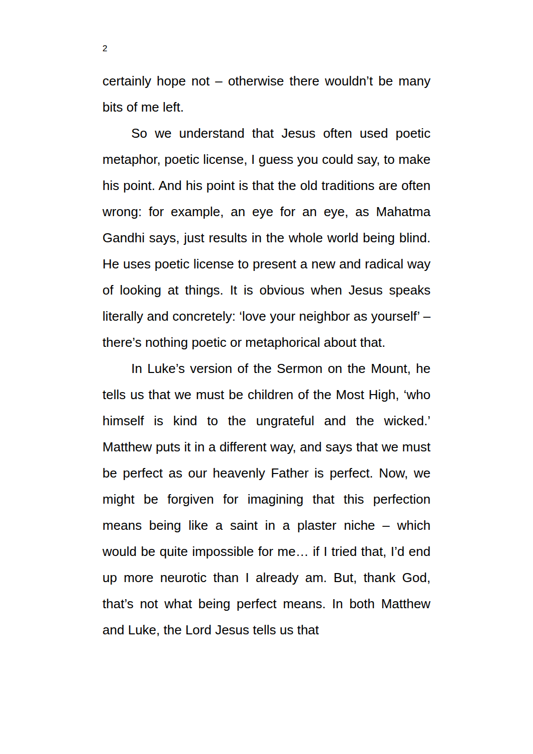2
certainly hope not – otherwise there wouldn’t be many bits of me left.
So we understand that Jesus often used poetic metaphor, poetic license, I guess you could say, to make his point. And his point is that the old traditions are often wrong: for example, an eye for an eye, as Mahatma Gandhi says, just results in the whole world being blind. He uses poetic license to present a new and radical way of looking at things. It is obvious when Jesus speaks literally and concretely: ‘love your neighbor as yourself’ – there’s nothing poetic or metaphorical about that.
In Luke’s version of the Sermon on the Mount, he tells us that we must be children of the Most High, ‘who himself is kind to the ungrateful and the wicked.’ Matthew puts it in a different way, and says that we must be perfect as our heavenly Father is perfect. Now, we might be forgiven for imagining that this perfection means being like a saint in a plaster niche – which would be quite impossible for me… if I tried that, I’d end up more neurotic than I already am. But, thank God, that’s not what being perfect means. In both Matthew and Luke, the Lord Jesus tells us that